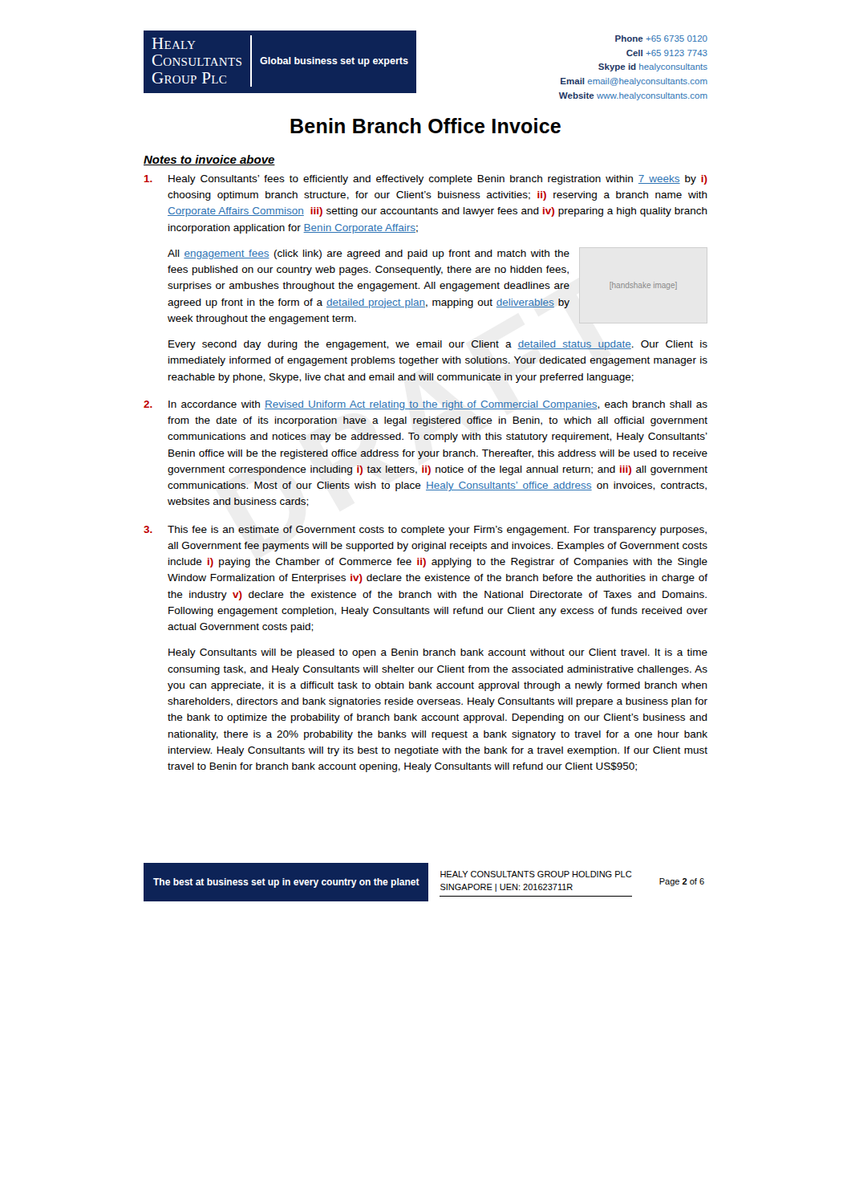Healy
Consultants
Group Plc
Global business set up experts
Phone +65 6735 0120
Cell +65 9123 7743
Skype id healyconsultants
Email email@healyconsultants.com
Website www.healyconsultants.com
Benin Branch Office Invoice
DRAFT
Notes to invoice above
Healy Consultants’ fees to efficiently and effectively complete Benin branch registration within 7 weeks by i) choosing optimum branch structure, for our Client’s buisness activities; ii) reserving a branch name with Corporate Affairs Commison iii) setting our accountants and lawyer fees and iv) preparing a high quality branch incorporation application for Benin Corporate Affairs;
[handshake image]
All engagement fees (click link) are agreed and paid up front and match with the fees published on our country web pages. Consequently, there are no hidden fees, surprises or ambushes throughout the engagement. All engagement deadlines are agreed up front in the form of a detailed project plan, mapping out deliverables by week throughout the engagement term.
Every second day during the engagement, we email our Client a detailed status update. Our Client is immediately informed of engagement problems together with solutions. Your dedicated engagement manager is reachable by phone, Skype, live chat and email and will communicate in your preferred language;
In accordance with Revised Uniform Act relating to the right of Commercial Companies, each branch shall as from the date of its incorporation have a legal registered office in Benin, to which all official government communications and notices may be addressed. To comply with this statutory requirement, Healy Consultants’ Benin office will be the registered office address for your branch. Thereafter, this address will be used to receive government correspondence including i) tax letters, ii) notice of the legal annual return; and iii) all government communications. Most of our Clients wish to place Healy Consultants’ office address on invoices, contracts, websites and business cards;
This fee is an estimate of Government costs to complete your Firm’s engagement. For transparency purposes, all Government fee payments will be supported by original receipts and invoices. Examples of Government costs include i) paying the Chamber of Commerce fee ii) applying to the Registrar of Companies with the Single Window Formalization of Enterprises iv) declare the existence of the branch before the authorities in charge of the industry v) declare the existence of the branch with the National Directorate of Taxes and Domains. Following engagement completion, Healy Consultants will refund our Client any excess of funds received over actual Government costs paid;
Healy Consultants will be pleased to open a Benin branch bank account without our Client travel. It is a time consuming task, and Healy Consultants will shelter our Client from the associated administrative challenges. As you can appreciate, it is a difficult task to obtain bank account approval through a newly formed branch when shareholders, directors and bank signatories reside overseas. Healy Consultants will prepare a business plan for the bank to optimize the probability of branch bank account approval. Depending on our Client’s business and nationality, there is a 20% probability the banks will request a bank signatory to travel for a one hour bank interview. Healy Consultants will try its best to negotiate with the bank for a travel exemption. If our Client must travel to Benin for branch bank account opening, Healy Consultants will refund our Client US$950;
The best at business set up in every country on the planet
HEALY CONSULTANTS GROUP HOLDING PLC
SINGAPORE | UEN: 201623711R
Page 2 of 6